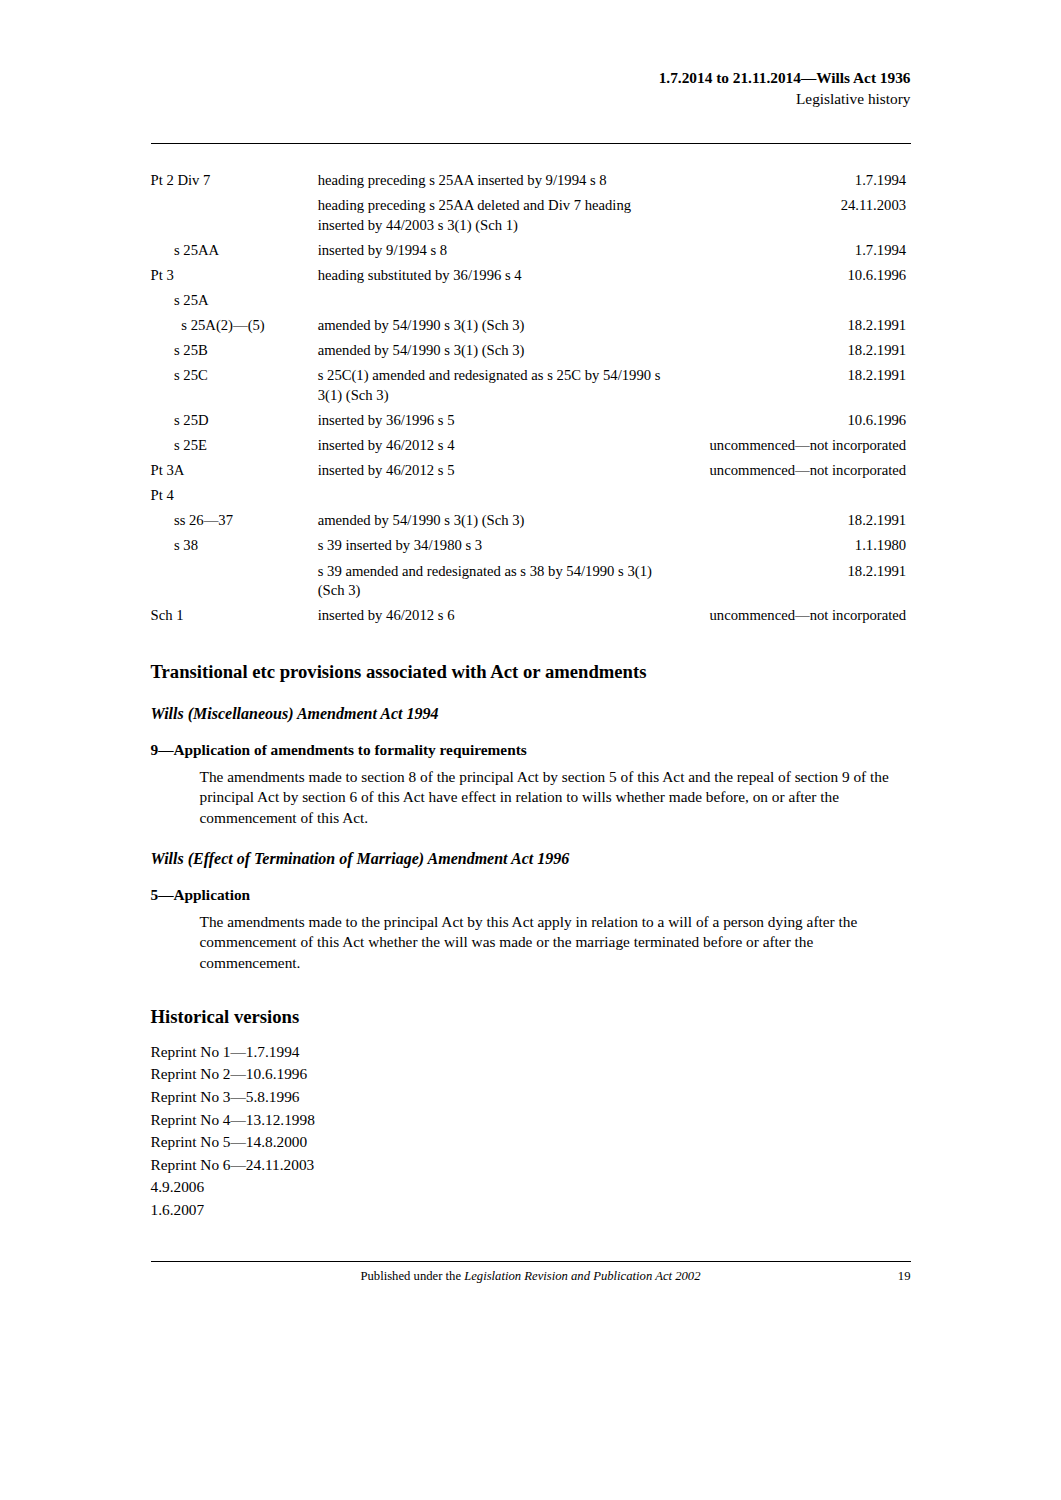1.7.2014 to 21.11.2014—Wills Act 1936
Legislative history
| Pt 2 Div 7 | heading preceding s 25AA inserted by 9/1994 s 8 | 1.7.1994 |
| | heading preceding s 25AA deleted and Div 7 heading inserted by 44/2003 s 3(1) (Sch 1) | 24.11.2003 |
| s 25AA | inserted by 9/1994 s 8 | 1.7.1994 |
| Pt 3 | heading substituted by 36/1996 s 4 | 10.6.1996 |
| s 25A | | |
| s 25A(2)—(5) | amended by 54/1990 s 3(1) (Sch 3) | 18.2.1991 |
| s 25B | amended by 54/1990 s 3(1) (Sch 3) | 18.2.1991 |
| s 25C | s 25C(1) amended and redesignated as s 25C by 54/1990 s 3(1) (Sch 3) | 18.2.1991 |
| s 25D | inserted by 36/1996 s 5 | 10.6.1996 |
| s 25E | inserted by 46/2012 s 4 | uncommenced—not incorporated |
| Pt 3A | inserted by 46/2012 s 5 | uncommenced—not incorporated |
| Pt 4 | | |
| ss 26—37 | amended by 54/1990 s 3(1) (Sch 3) | 18.2.1991 |
| s 38 | s 39 inserted by 34/1980 s 3 | 1.1.1980 |
| | s 39 amended and redesignated as s 38 by 54/1990 s 3(1) (Sch 3) | 18.2.1991 |
| Sch 1 | inserted by 46/2012 s 6 | uncommenced—not incorporated |
Transitional etc provisions associated with Act or amendments
Wills (Miscellaneous) Amendment Act 1994
9—Application of amendments to formality requirements
The amendments made to section 8 of the principal Act by section 5 of this Act and the repeal of section 9 of the principal Act by section 6 of this Act have effect in relation to wills whether made before, on or after the commencement of this Act.
Wills (Effect of Termination of Marriage) Amendment Act 1996
5—Application
The amendments made to the principal Act by this Act apply in relation to a will of a person dying after the commencement of this Act whether the will was made or the marriage terminated before or after the commencement.
Historical versions
Reprint No 1—1.7.1994
Reprint No 2—10.6.1996
Reprint No 3—5.8.1996
Reprint No 4—13.12.1998
Reprint No 5—14.8.2000
Reprint No 6—24.11.2003
4.9.2006
1.6.2007
Published under the Legislation Revision and Publication Act 2002
19